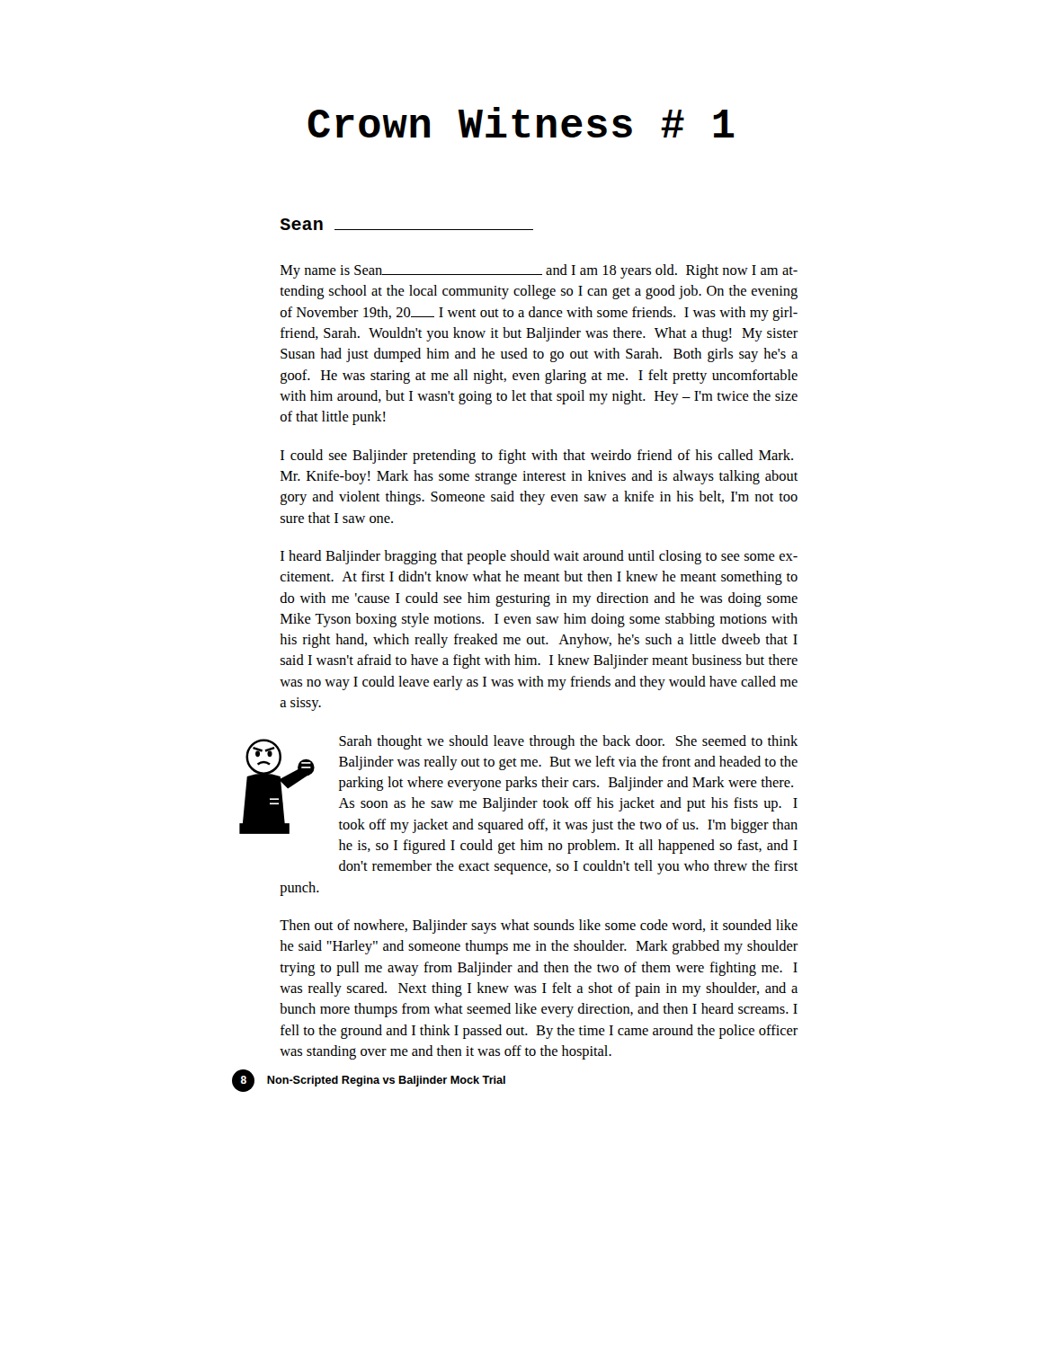Crown Witness # 1
Sean
My name is Sean and I am 18 years old. Right now I am attending school at the local community college so I can get a good job. On the evening of November 19th, 20 I went out to a dance with some friends. I was with my girlfriend, Sarah. Wouldn't you know it but Baljinder was there. What a thug! My sister Susan had just dumped him and he used to go out with Sarah. Both girls say he's a goof. He was staring at me all night, even glaring at me. I felt pretty uncomfortable with him around, but I wasn't going to let that spoil my night. Hey – I'm twice the size of that little punk!
I could see Baljinder pretending to fight with that weirdo friend of his called Mark. Mr. Knife-boy! Mark has some strange interest in knives and is always talking about gory and violent things. Someone said they even saw a knife in his belt, I'm not too sure that I saw one.
I heard Baljinder bragging that people should wait around until closing to see some excitement. At first I didn't know what he meant but then I knew he meant something to do with me 'cause I could see him gesturing in my direction and he was doing some Mike Tyson boxing style motions. I even saw him doing some stabbing motions with his right hand, which really freaked me out. Anyhow, he's such a little dweeb that I said I wasn't afraid to have a fight with him. I knew Baljinder meant business but there was no way I could leave early as I was with my friends and they would have called me a sissy.
Sarah thought we should leave through the back door. She seemed to think Baljinder was really out to get me. But we left via the front and headed to the parking lot where everyone parks their cars. Baljinder and Mark were there. As soon as he saw me Baljinder took off his jacket and put his fists up. I took off my jacket and squared off, it was just the two of us. I'm bigger than he is, so I figured I could get him no problem. It all happened so fast, and I don't remember the exact sequence, so I couldn't tell you who threw the first punch.
Then out of nowhere, Baljinder says what sounds like some code word, it sounded like he said "Harley" and someone thumps me in the shoulder. Mark grabbed my shoulder trying to pull me away from Baljinder and then the two of them were fighting me. I was really scared. Next thing I knew was I felt a shot of pain in my shoulder, and a bunch more thumps from what seemed like every direction, and then I heard screams. I fell to the ground and I think I passed out. By the time I came around the police officer was standing over me and then it was off to the hospital.
8
Non-Scripted Regina vs Baljinder Mock Trial